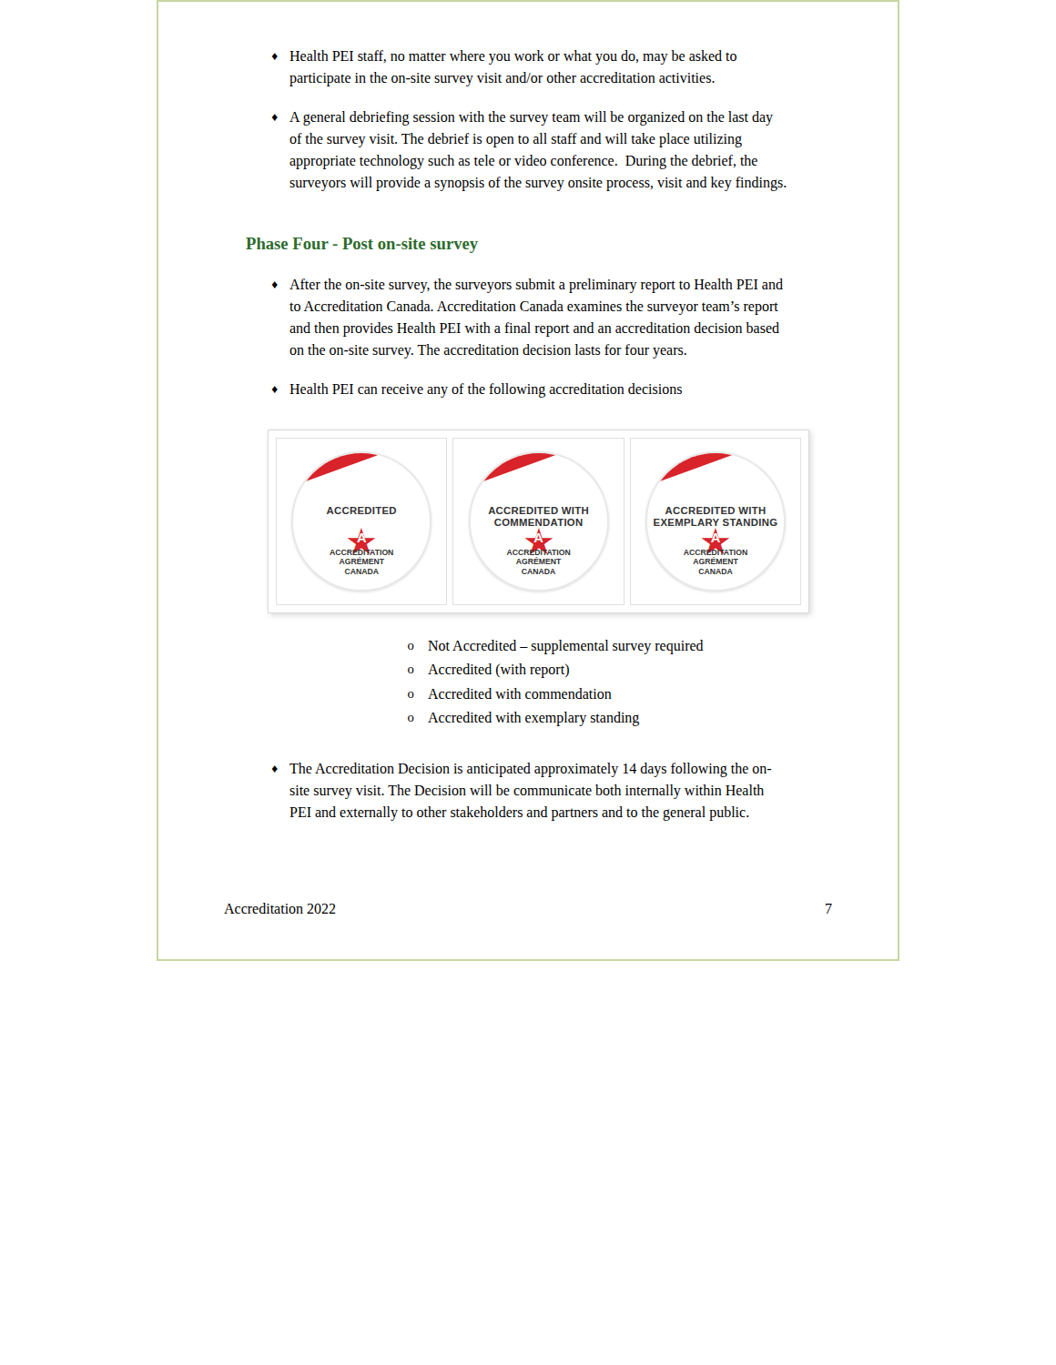Health PEI staff, no matter where you work or what you do, may be asked to participate in the on-site survey visit and/or other accreditation activities.
A general debriefing session with the survey team will be organized on the last day of the survey visit. The debrief is open to all staff and will take place utilizing appropriate technology such as tele or video conference. During the debrief, the surveyors will provide a synopsis of the survey onsite process, visit and key findings.
Phase Four - Post on-site survey
After the on-site survey, the surveyors submit a preliminary report to Health PEI and to Accreditation Canada. Accreditation Canada examines the surveyor team’s report and then provides Health PEI with a final report and an accreditation decision based on the on-site survey. The accreditation decision lasts for four years.
Health PEI can receive any of the following accreditation decisions
Accredited
★A
Accreditation
Agrément
Canada
Accredited with
Commendation
★A
Accreditation
Agrément
Canada
Accredited with
Exemplary Standing
★A
Accreditation
Agrément
Canada
Not Accredited – supplemental survey required
Accredited (with report)
Accredited with commendation
Accredited with exemplary standing
The Accreditation Decision is anticipated approximately 14 days following the on-site survey visit. The Decision will be communicate both internally within Health PEI and externally to other stakeholders and partners and to the general public.
Accreditation 2022 7